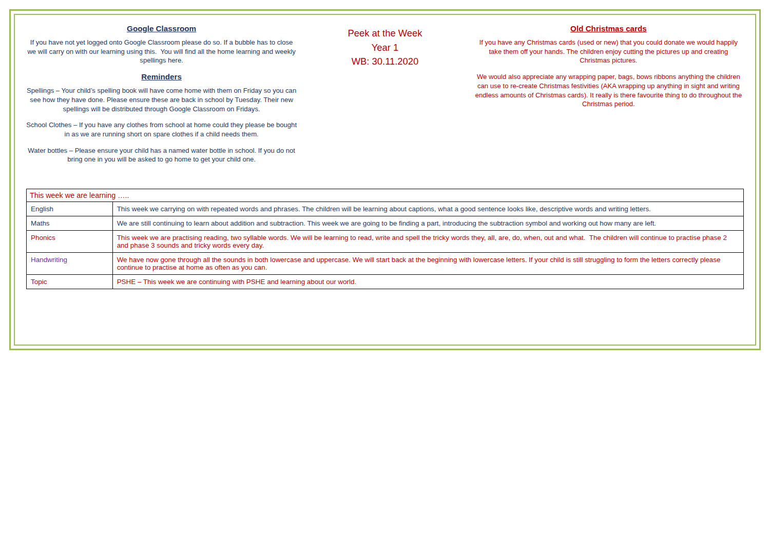Google Classroom
If you have not yet logged onto Google Classroom please do so. If a bubble has to close we will carry on with our learning using this. You will find all the home learning and weekly spellings here.
Reminders
Spellings – Your child’s spelling book will have come home with them on Friday so you can see how they have done. Please ensure these are back in school by Tuesday. Their new spellings will be distributed through Google Classroom on Fridays.
School Clothes – If you have any clothes from school at home could they please be bought in as we are running short on spare clothes if a child needs them.
Water bottles – Please ensure your child has a named water bottle in school. If you do not bring one in you will be asked to go home to get your child one.
Peek at the Week
Year 1
WB: 30.11.2020
Old Christmas cards
If you have any Christmas cards (used or new) that you could donate we would happily take them off your hands. The children enjoy cutting the pictures up and creating Christmas pictures.
We would also appreciate any wrapping paper, bags, bows ribbons anything the children can use to re-create Christmas festivities (AKA wrapping up anything in sight and writing endless amounts of Christmas cards). It really is there favourite thing to do throughout the Christmas period.
This week we are learning …..
| English | This week we carrying on with repeated words and phrases. The children will be learning about captions, what a good sentence looks like, descriptive words and writing letters. |
| Maths | We are still continuing to learn about addition and subtraction. This week we are going to be finding a part, introducing the subtraction symbol and working out how many are left. |
| Phonics | This week we are practising reading, two syllable words. We will be learning to read, write and spell the tricky words they, all, are, do, when, out and what. The children will continue to practise phase 2 and phase 3 sounds and tricky words every day. |
| Handwriting | We have now gone through all the sounds in both lowercase and uppercase. We will start back at the beginning with lowercase letters. If your child is still struggling to form the letters correctly please continue to practise at home as often as you can. |
| Topic | PSHE – This week we are continuing with PSHE and learning about our world. |